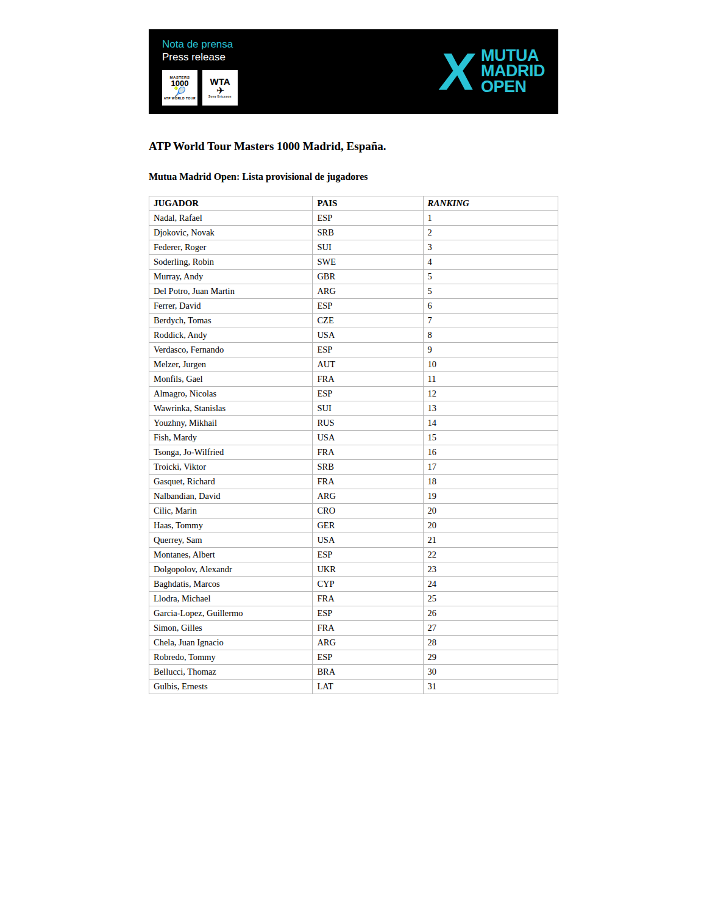Nota de prensa Press release
MASTERS 1000 🎾 ATP WORLD TOUR
WTA ✈ Sony Ericsson
X MUTUA
MADRID
OPEN
ATP World Tour Masters 1000 Madrid, España.
Mutua Madrid Open: Lista provisional de jugadores
| JUGADOR | PAIS | RANKING |
| --- | --- | --- |
| Nadal, Rafael | ESP | 1 |
| Djokovic, Novak | SRB | 2 |
| Federer, Roger | SUI | 3 |
| Soderling, Robin | SWE | 4 |
| Murray, Andy | GBR | 5 |
| Del Potro, Juan Martin | ARG | 5 |
| Ferrer, David | ESP | 6 |
| Berdych, Tomas | CZE | 7 |
| Roddick, Andy | USA | 8 |
| Verdasco, Fernando | ESP | 9 |
| Melzer, Jurgen | AUT | 10 |
| Monfils, Gael | FRA | 11 |
| Almagro, Nicolas | ESP | 12 |
| Wawrinka, Stanislas | SUI | 13 |
| Youzhny, Mikhail | RUS | 14 |
| Fish, Mardy | USA | 15 |
| Tsonga, Jo-Wilfried | FRA | 16 |
| Troicki, Viktor | SRB | 17 |
| Gasquet, Richard | FRA | 18 |
| Nalbandian, David | ARG | 19 |
| Cilic, Marin | CRO | 20 |
| Haas, Tommy | GER | 20 |
| Querrey, Sam | USA | 21 |
| Montanes, Albert | ESP | 22 |
| Dolgopolov, Alexandr | UKR | 23 |
| Baghdatis, Marcos | CYP | 24 |
| Llodra, Michael | FRA | 25 |
| Garcia-Lopez, Guillermo | ESP | 26 |
| Simon, Gilles | FRA | 27 |
| Chela, Juan Ignacio | ARG | 28 |
| Robredo, Tommy | ESP | 29 |
| Bellucci, Thomaz | BRA | 30 |
| Gulbis, Ernests | LAT | 31 |